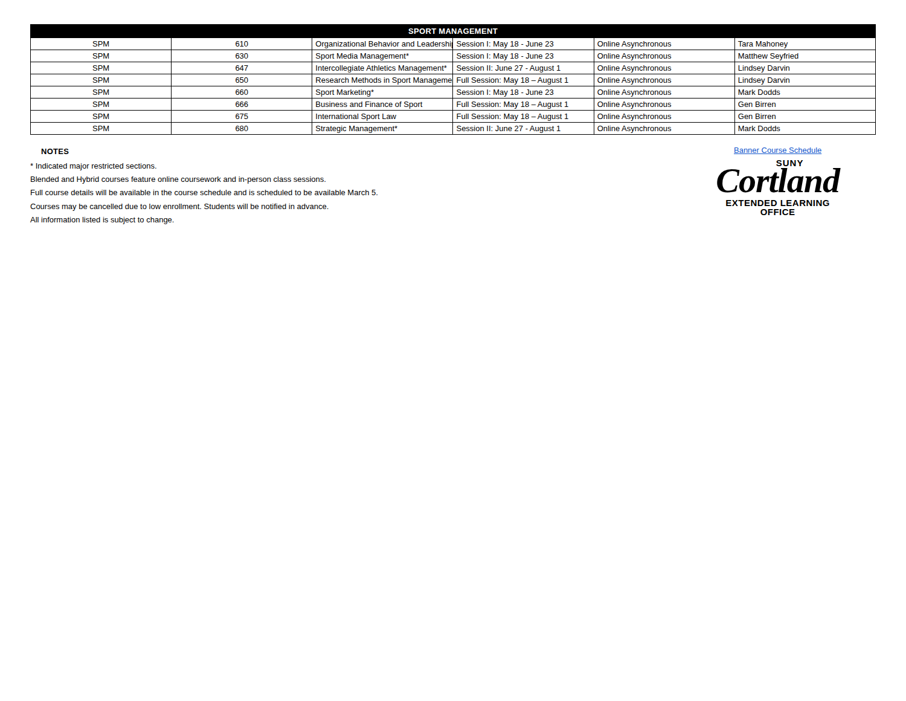| SPORT MANAGEMENT |
| --- |
| SPM | 610 | Organizational Behavior and Leadership in Sport Business* | Session I: May 18 - June 23 | Online Asynchronous | Tara Mahoney |
| SPM | 630 | Sport Media Management* | Session I: May 18 - June 23 | Online Asynchronous | Matthew Seyfried |
| SPM | 647 | Intercollegiate Athletics Management* | Session II: June 27 - August 1 | Online Asynchronous | Lindsey Darvin |
| SPM | 650 | Research Methods in Sport Management* | Full Session: May 18 – August 1 | Online Asynchronous | Lindsey Darvin |
| SPM | 660 | Sport Marketing* | Session I: May 18 - June 23 | Online Asynchronous | Mark Dodds |
| SPM | 666 | Business and Finance of Sport | Full Session: May 18 – August 1 | Online Asynchronous | Gen Birren |
| SPM | 675 | International Sport Law | Full Session: May 18 – August 1 | Online Asynchronous | Gen Birren |
| SPM | 680 | Strategic Management* | Session II: June 27 - August 1 | Online Asynchronous | Mark Dodds |
NOTES
* Indicated major restricted sections.
Blended and Hybrid courses feature online coursework and in-person class sessions.
Full course details will be available in the course schedule and is scheduled to be available March 5.
Courses may be cancelled due to low enrollment. Students will be notified in advance.
All information listed is subject to change.
Banner Course Schedule
SUNY
Cortland
EXTENDED LEARNING
OFFICE